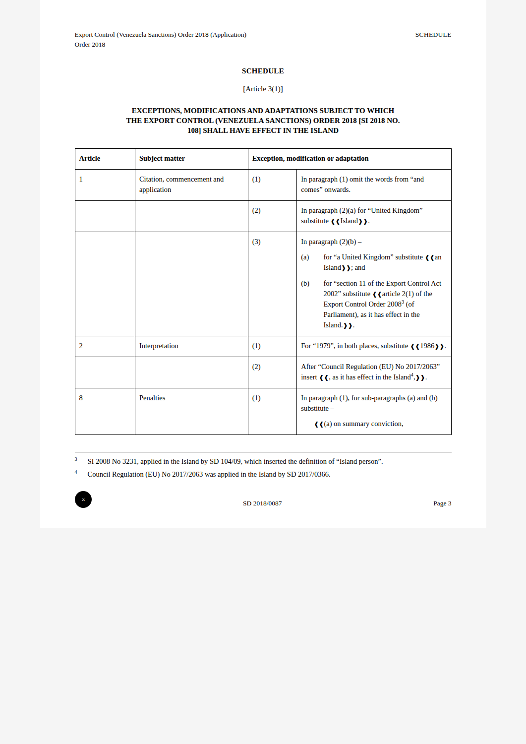Export Control (Venezuela Sanctions) Order 2018 (Application)
Order 2018
SCHEDULE
SCHEDULE
[Article 3(1)]
EXCEPTIONS, MODIFICATIONS AND ADAPTATIONS SUBJECT TO WHICH
THE EXPORT CONTROL (VENEZUELA SANCTIONS) ORDER 2018 [SI 2018 NO.
108] SHALL HAVE EFFECT IN THE ISLAND
| Article | Subject matter | Exception, modification or adaptation |
| --- | --- | --- |
| 1 | Citation, commencement and application | (1) | In paragraph (1) omit the words from “and comes” onwards. |
| | | (2) | In paragraph (2)(a) for “United Kingdom” substitute ❰❰ Island ❱❱ . |
| | | (3) | In paragraph (2)(b) – / (a) / for “a United Kingdom” substitute ❰❰ an Island ❱❱ ; and / / (b) / for “section 11 of the Export Control Act 2002” substitute ❰❰ article 2(1) of the Export Control Order 2008 3 (of Parliament), as it has effect in the Island. ❱❱ . / |
| 2 | Interpretation | (1) | For “1979”, in both places, substitute ❰❰ 1986 ❱❱ . |
| | | (2) | After “Council Regulation (EU) No 2017/2063” insert ❰❰ , as it has effect in the Island 4 , ❱❱ . |
| 8 | Penalties | (1) | In paragraph (1), for sub-paragraphs (a) and (b) substitute – ❰❰ (a) on summary conviction, |
| 3 | SI 2008 No 3231, applied in the Island by SD 104/09, which inserted the definition of “Island person”. |
| 4 | Council Regulation (EU) No 2017/2063 was applied in the Island by SD 2017/0366. |
⚔
SD 2018/0087
Page 3